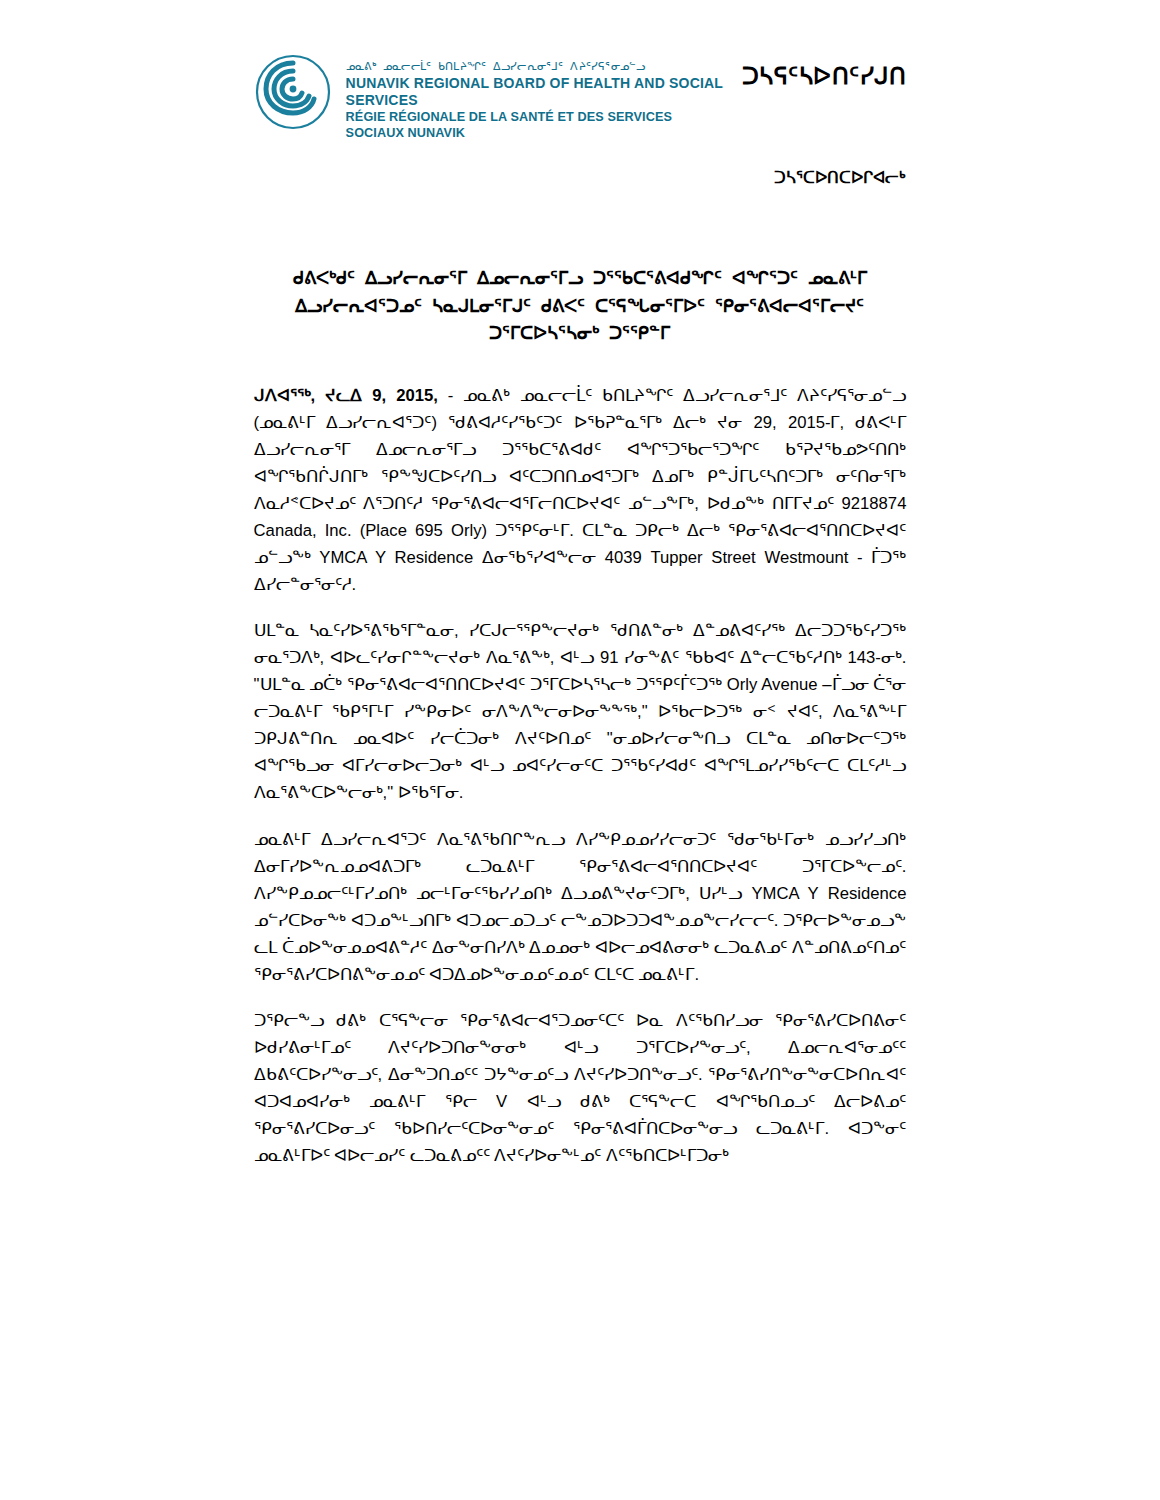ᓄᓇᕕᒃ ᓄᓇᓕᓕᒫᑦ ᑲᑎᒪᔨᖏᑦ ᐃᓗᓯᓕᕆᓂᕐᒧᑦ ᐱᔨᑦᓯᕋᕐᓂᓄᓪᓗ
NUNAVIK REGIONAL BOARD OF HEALTH AND SOCIAL SERVICES
RÉGIE RÉGIONALE DE LA SANTÉ ET DES SERVICES SOCIAUX NUNAVIK
ᑐᓴᕋᑦᓴᐅᑎᑦᓯᒍᑎ
ᑐᓴᕐᑕᐅᑎᑕᐅᒋᐊᓕᒃ
ᑯᕕᐸᒃᑯᑦ ᐃᓗᓯᓕᕆᓂᕐᒥ ᐃᓄᓕᕆᓂᕐᒥᓗ ᑐᕐᖃᑕᕐᕕᐊᑯᖏᑦ ᐊᖏᕐᑐᑦ ᓄᓇᕕᒻᒥ
ᐃᓗᓯᓕᕆᐊᕐᑐᓄᑦ ᓴᓇᒍᒪᓂᕐᒥᒍᑦ ᑯᕕᐸᑦ ᑕᕐᕋᖓᓂᕐᒥᐅᑦ ᕿᓂᕐᕕᐊᓕᐊᕐᒥᓕᔪᑦ
ᑐᕐᒥᑕᐅᓴᕐᓴᓂᒃ ᑐᕐᕿᓐᒥ
ᒍᐱᐊᕐᖅ, ᔪᓚᐃ 9, 2015, - ᓄᓇᕕᒃ ᓄᓇᓕᓕᒫᑦ ᑲᑎᒪᔨᖏᑦ ᐃᓗᓯᓕᕆᓂᕐᒧᑦ ᐱᔨᑦᓯᕋᕐᓂᓄᓪᓗ (ᓄᓇᕕᒻᒥ ᐃᓗᓯᓕᕆᐊᕐᑐᑦ) ᖁᕕᐊᓱᑦᓯᖃᑦᑐᑦ ᐅᖃᕈᓐᓇᕐᒥᒃ ᐃᓕᒃ ᔪᓂ 29, 2015-ᒥ, ᑯᕕᐸᒻᒥ ᐃᓗᓯᓕᕆᓂᕐᒥ ᐃᓄᓕᕆᓂᕐᒥᓗ ᑐᕐᖃᑕᕐᕕᐊᑯᑦ ᐊᖏᕐᑐᖃᓕᕐᑐᖏᑦ ᑲᕐᕈᔪᖃᓄᕗᑦᑎᑎᒃ ᐊᖏᕐᑲᑎᒌᒍᑎᒥᒃ ᕿᖕᖑᑕᐅᑦᓯᑎᓗ ᐊᑦᑕᑐᑎᑎᓄᐊᕐᑐᒥᒃ ᐃᓄᒥᒃ ᑭᓐᒎᒥᒐᑦᓴᑎᑦᑐᒥᒃ ᓂᑦᑎᓂᕐᒥᒃ ᐱᓇᓱᕝᑕᐅᔪᓄᑦ ᐱᕐᑐᑎᑦᓱ ᕿᓂᕐᕕᐊᓕᐊᕐᒥᓕᑎᑕᐅᔪᐊᑦ ᓄᓪᓗᖕᒥᒃ, ᐅᑯᓄᖕᒃ ᑎᒥᒥᔪᓄᑦ 9218874 Canada, Inc. (Place 695 Orly) ᑐᕐᕿᑦᓂᒻᒥ. ᑕᒪᓐᓇ ᑐᑭᓕᒃ ᐃᓕᒃ ᕿᓂᕐᕕᐊᓕᐊᕐᑎᑎᑕᐅᔪᐊᑦ ᓄᓪᓗᖕᒃ YMCA Y Residence ᐃᓂᖃᕐᓯᐊᖕᓕᓂ 4039 Tupper Street Westmount - ᒦᑐᖅ ᐃᓯᓕᓐᓂᕐᓂᑦᓱ.
ᑌᒪᓐᓇ ᓴᓇᑦᓯᐅᕐᕕᖃᕐᒥᓐᓇᓂ, ᓯᑕᒍᓕᕐᕿᖕᓕᔪᓂᒃ ᖁᑎᕕᓐᓂᒃ ᐃᓐᓄᕕᐊᑦᓯᖅ ᐃᓕᑐᑐᖃᑦᓯᑐᖅ ᓂᓇᕐᑐᐱᒃ, ᐊᐅᓚᑦᓯᓂᒋᓐᖕᓕᔪᓂᒃ ᐱᓇᕐᕕᖕᒃ, ᐊᒻᓗ 91 ᓯᓂᖕᕕᑦ ᖃᑲᐊᑦ ᐃᓐᓕᑕᖃᑦᓱᑎᒃ 143-ᓂᒃ. "ᑌᒪᓐᓇ ᓄᑖᒃ ᕿᓂᕐᕕᐊᓕᐊᕐᑎᑎᑕᐅᔪᐊᑦ ᑐᕐᒥᑕᐅᓴᕐᓴᓕᒃ ᑐᕐᕿᑦᒦᑦᑐᖅ Orly Avenue –ᒦᓗᓂ ᑖᕐᓂ ᓕᑐᓇᕕᒻᒥ ᖃᑭᕐᒥᒻᒥ ᓯᖕᑭᓂᐅᑦ ᓂᐱᖕᐱᖕᓕᓂᐅᓂᖕᖕᖅ," ᐅᖃᓕᐅᑐᖅ ᓂᑉ ᔪᐊᑦ, ᐱᓇᕐᕕᖕᒻᒥ ᑐᑭᒍᕕᓐᑎᕆ ᓄᓇᐊᐅᑦ ᓯᓕᑖᑐᓂᒃ ᐱᔪᑦᐅᑎᓄᑦ "ᓂᓄᐅᓯᓕᓂᖕᑎᓗ ᑕᒪᓐᓇ ᓄᑎᓂᐅᓕᑦᑐᖅ ᐊᖏᖃᓗᓂ ᐊᒥᓯᓕᓂᐅᓕᑐᓂᒃ ᐊᒻᓗ ᓄᐊᑦᓯᓕᓂᑦᑕ ᑐᕐᖃᑦᓯᐊᑯᑦ ᐊᖏᕐᒪᓄᓯᓯᖃᑦᓕᑕ ᑕᒪᑦᓱᒻᓗ ᐱᓇᕐᕕᖕᑕᐅᖕᓕᓂᒃ," ᐅᖃᕐᒥᓂ.
ᓄᓇᕕᒻᒥ ᐃᓗᓯᓕᕆᐊᕐᑐᑦ ᐱᓇᕐᕕᖃᑎᒋᖕᕆᓗ ᐱᓯᖕᑭᓄᓄᓯᓯᓕᓂᑐᑦ ᖁᓂᖃᒻᒥᓂᒃ ᓄᓗᓯᓯᓗᑎᒃ ᐃᓂᒥᓯᐅᖕᕆᓄᓄᐊᕕᑐᒥᒃ ᓚᑐᓇᕕᒻᒥ ᕿᓂᕐᕕᐊᓕᐊᕐᑎᑎᑕᐅᔪᐊᑦ ᑐᕐᒥᑕᐅᖕᓕᓄᑦ. ᐱᓯᖕᑭᓄᓄᓕᑦᒻᒥᓯᓄᑎᒃ ᓄᓕᒻᒥᓂᑦᖃᓯᓯᓄᑎᒃ ᐃᓗᓄᕕᖕᔪᓂᑦᑐᒥᒃ, ᑌᓯᒻᓗ YMCA Y Residence ᓄᓪᓯᑕᐅᓂᖕᒃ ᐊᑐᓄᖕᒻᓗᑎᒥᒃ ᐊᑐᓄᓕᓄᑐᓗᑦ ᓕᖕᓄᑐᐅᑐᑐᐊᖕᓄᓄᖕᓕᓯᓕᓕᑦ. ᑐᕿᓕᐅᖕᓂᓄᓗᖕ ᓚᒪ ᑖᓄᐅᖕᓂᓄᓄᐊᕕᓐᓱᑦ ᐃᓂᖕᓂᑎᓯᐱᒃ ᐃᓄᓄᓂᒃ ᐊᐅᓕᓄᐊᕕᓂᓂᒃ ᓚᑐᓇᕕᓄᑦ ᐱᓐᓄᑎᕕᓄᑦᑎᓄᑦ ᕿᓂᕐᕕᓯᑕᐅᑎᕕᖕᓂᓄᓄᑦ ᐊᑐᐃᓄᐅᖕᓂᓄᓄᑦᓄᓄᑦ ᑕᒪᑦᑕ ᓄᓇᕕᒻᒥ.
ᑐᕿᓕᖕᓗ ᑯᕕᒃ ᑕᕐᕋᖕᓕᓂ ᕿᓂᕐᕕᐊᓕᐊᕐᑐᓄᓂᑦᑕᑦ ᐅᓇ ᐱᑦᖃᑎᓯᓗᓂ ᕿᓂᕐᕕᓯᑕᐅᑎᕕᓂᑦ ᐅᑯᓯᕕᓂᒻᒥᓄᑦ ᐱᔪᑦᓯᐅᑐᑎᓂᖕᓂᓂᒃ ᐊᒻᓗ ᑐᕐᒥᑕᐅᓯᖕᓂᓗᑦ, ᐃᓄᓕᕆᐊᕐᓂᓄᑦᑦ ᐃᑲᕕᑦᑕᐅᓯᖕᓂᓗᑦ, ᐃᓂᖕᑐᑎᓄᑦᑦ ᑐᔭᖕᓂᓄᑦᓗ ᐱᔪᑦᓯᐅᑐᑎᖕᓂᓗᑦ. ᕿᓂᕐᕕᓯᑎᖕᓂᖕᓂᑕᐅᑎᕆᐊᑦ ᐊᑐᐊᓄᐊᓯᓂᒃ ᓄᓇᕕᒻᒥ ᕿᓕ V ᐊᒻᓗ ᑯᕕᒃ ᑕᕐᕋᖕᓕᑕ ᐊᖏᕐᑲᑎᓄᓗᑦ ᐃᓕᐅᕕᓄᑦ ᕿᓂᕐᕕᓯᑕᐅᓂᓗᑦ ᖃᐅᑎᓯᓕᑦᑕᐅᓂᖕᓂᓄᑦ ᕿᓂᕐᕕᐊᒦᑎᑕᐅᓂᖕᓂᓗ ᓚᑐᓇᕕᒻᒥ. ᐊᑐᖕᓂᑦ ᓄᓇᕕᒻᒥᐅᑦ ᐊᐅᓕᓄᓯᑦ ᓚᑐᓇᕕᓄᑦᑦ ᐱᔪᑦᓯᐅᓂᖕᒻᓄᑦ ᐱᑦᖃᑎᑕᐅᒻᒥᑐᓂᒃ